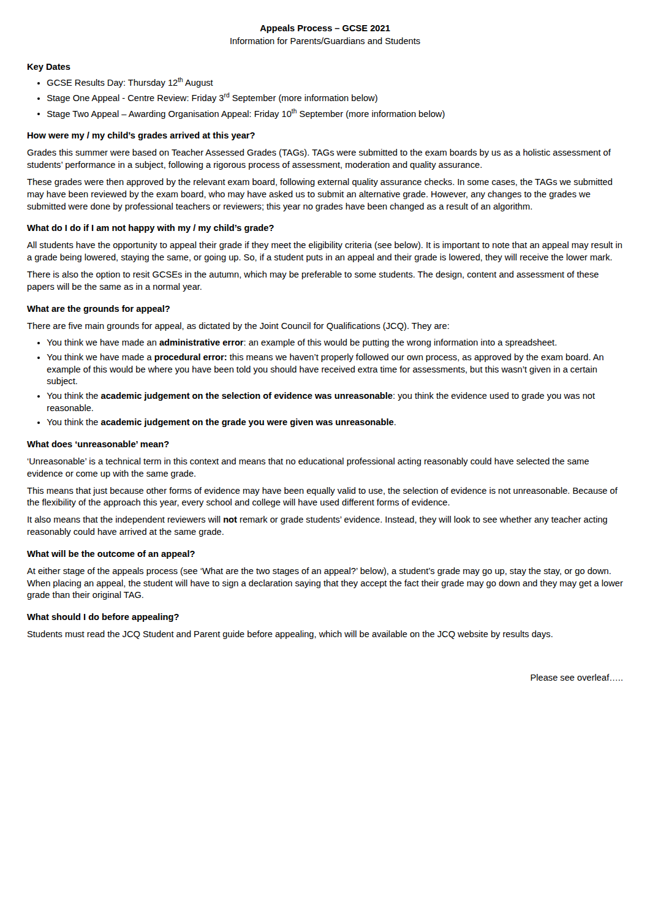Appeals Process – GCSE 2021
Information for Parents/Guardians and Students
Key Dates
GCSE Results Day: Thursday 12th August
Stage One Appeal - Centre Review: Friday 3rd September (more information below)
Stage Two Appeal – Awarding Organisation Appeal: Friday 10th September (more information below)
How were my / my child’s grades arrived at this year?
Grades this summer were based on Teacher Assessed Grades (TAGs). TAGs were submitted to the exam boards by us as a holistic assessment of students’ performance in a subject, following a rigorous process of assessment, moderation and quality assurance.
These grades were then approved by the relevant exam board, following external quality assurance checks. In some cases, the TAGs we submitted may have been reviewed by the exam board, who may have asked us to submit an alternative grade. However, any changes to the grades we submitted were done by professional teachers or reviewers; this year no grades have been changed as a result of an algorithm.
What do I do if I am not happy with my / my child’s grade?
All students have the opportunity to appeal their grade if they meet the eligibility criteria (see below). It is important to note that an appeal may result in a grade being lowered, staying the same, or going up. So, if a student puts in an appeal and their grade is lowered, they will receive the lower mark.
There is also the option to resit GCSEs in the autumn, which may be preferable to some students. The design, content and assessment of these papers will be the same as in a normal year.
What are the grounds for appeal?
There are five main grounds for appeal, as dictated by the Joint Council for Qualifications (JCQ). They are:
You think we have made an administrative error: an example of this would be putting the wrong information into a spreadsheet.
You think we have made a procedural error: this means we haven’t properly followed our own process, as approved by the exam board. An example of this would be where you have been told you should have received extra time for assessments, but this wasn’t given in a certain subject.
You think the academic judgement on the selection of evidence was unreasonable: you think the evidence used to grade you was not reasonable.
You think the academic judgement on the grade you were given was unreasonable.
What does ‘unreasonable’ mean?
‘Unreasonable’ is a technical term in this context and means that no educational professional acting reasonably could have selected the same evidence or come up with the same grade.
This means that just because other forms of evidence may have been equally valid to use, the selection of evidence is not unreasonable. Because of the flexibility of the approach this year, every school and college will have used different forms of evidence.
It also means that the independent reviewers will not remark or grade students’ evidence. Instead, they will look to see whether any teacher acting reasonably could have arrived at the same grade.
What will be the outcome of an appeal?
At either stage of the appeals process (see ‘What are the two stages of an appeal?’ below), a student’s grade may go up, stay the stay, or go down. When placing an appeal, the student will have to sign a declaration saying that they accept the fact their grade may go down and they may get a lower grade than their original TAG.
What should I do before appealing?
Students must read the JCQ Student and Parent guide before appealing, which will be available on the JCQ website by results days.
Please see overleaf…..